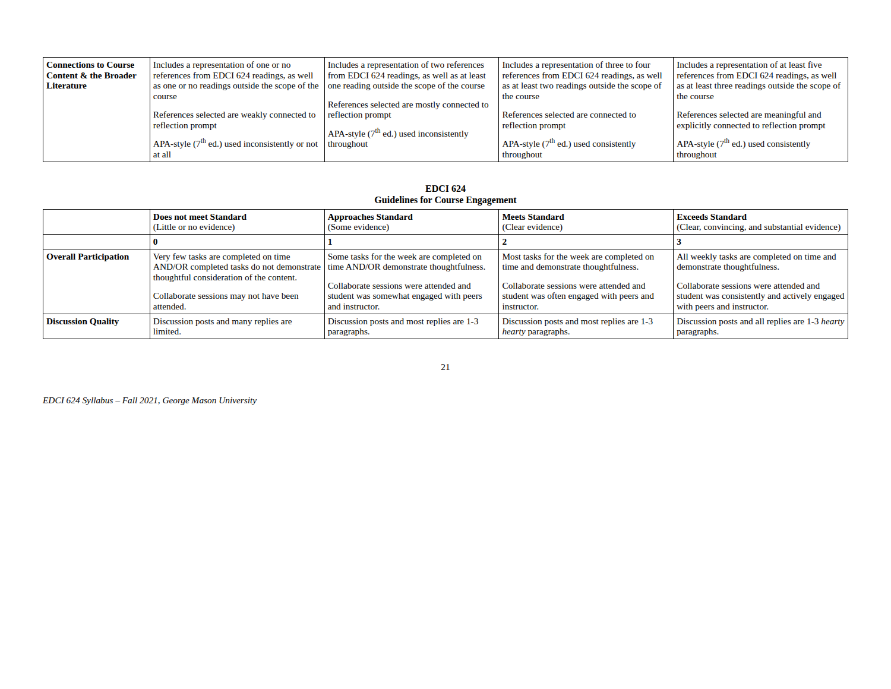| Connections to Course Content & the Broader Literature | Includes a representation of one or no references from EDCI 624 readings, as well as one or no readings outside the scope of the course References selected are weakly connected to reflection prompt APA-style (7 th ed.) used inconsistently or not at all | Includes a representation of two references from EDCI 624 readings, as well as at least one reading outside the scope of the course References selected are mostly connected to reflection prompt APA-style (7 th ed.) used inconsistently throughout | Includes a representation of three to four references from EDCI 624 readings, as well as at least two readings outside the scope of the course References selected are connected to reflection prompt APA-style (7 th ed.) used consistently throughout | Includes a representation of at least five references from EDCI 624 readings, as well as at least three readings outside the scope of the course References selected are meaningful and explicitly connected to reflection prompt APA-style (7 th ed.) used consistently throughout |
EDCI 624
Guidelines for Course Engagement
| | Does not meet Standard (Little or no evidence) | Approaches Standard (Some evidence) | Meets Standard (Clear evidence) | Exceeds Standard (Clear, convincing, and substantial evidence) |
| | 0 | 1 | 2 | 3 |
| Overall Participation | Very few tasks are completed on time AND/OR completed tasks do not demonstrate thoughtful consideration of the content. Collaborate sessions may not have been attended. | Some tasks for the week are completed on time AND/OR demonstrate thoughtfulness. Collaborate sessions were attended and student was somewhat engaged with peers and instructor. | Most tasks for the week are completed on time and demonstrate thoughtfulness. Collaborate sessions were attended and student was often engaged with peers and instructor. | All weekly tasks are completed on time and demonstrate thoughtfulness. Collaborate sessions were attended and student was consistently and actively engaged with peers and instructor. |
| Discussion Quality | Discussion posts and many replies are limited. | Discussion posts and most replies are 1-3 paragraphs. | Discussion posts and most replies are 1-3 hearty paragraphs. | Discussion posts and all replies are 1-3 hearty paragraphs. |
21
EDCI 624 Syllabus – Fall 2021, George Mason University